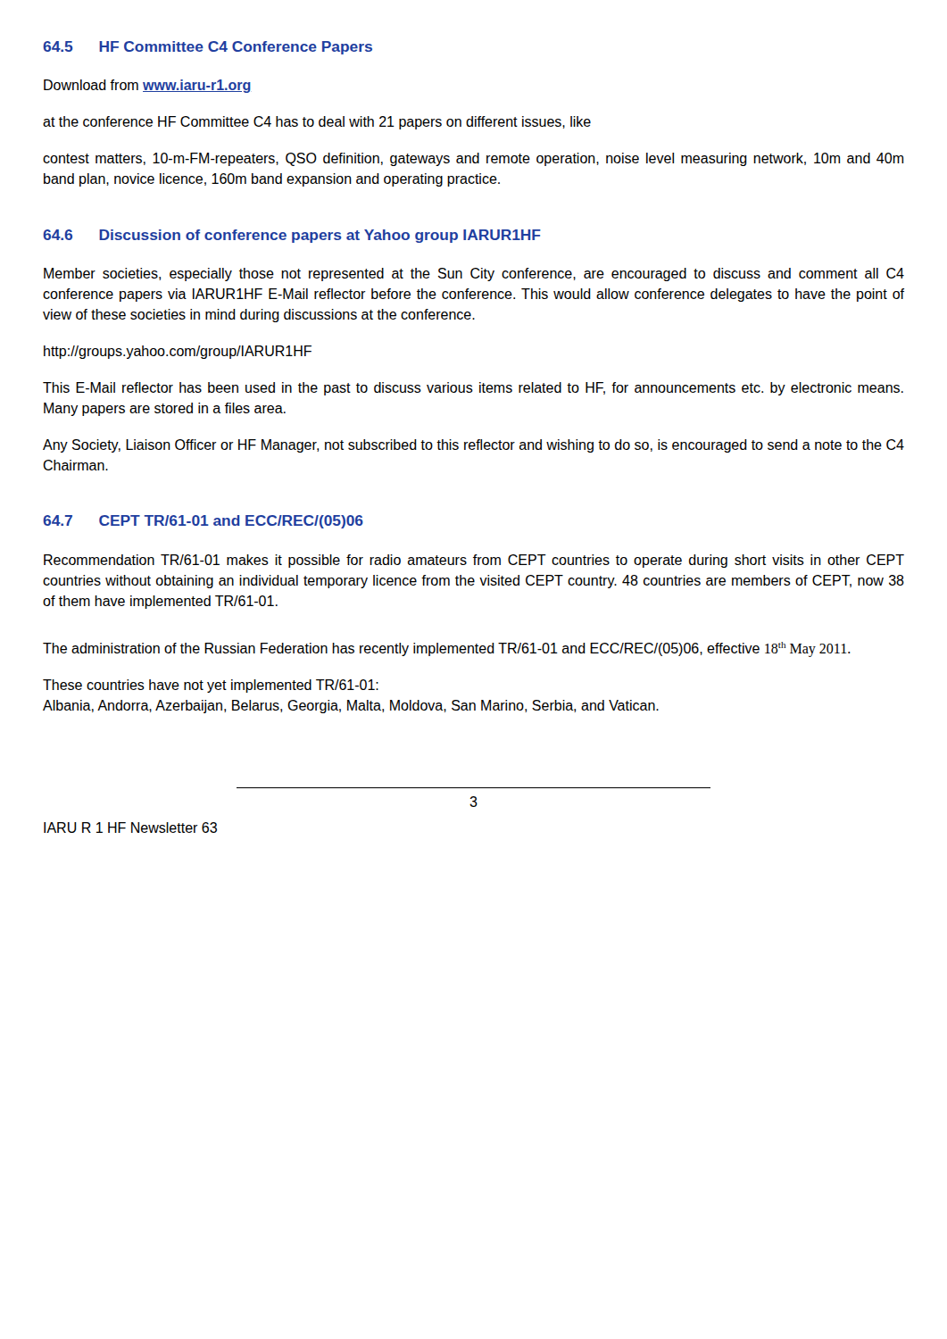64.5 HF Committee C4 Conference Papers
Download from www.iaru-r1.org
at the conference HF Committee C4 has to deal with 21 papers on different issues, like
contest matters, 10-m-FM-repeaters, QSO definition, gateways and remote operation, noise level measuring network, 10m and 40m band plan, novice licence, 160m band expansion and operating practice.
64.6 Discussion of conference papers at Yahoo group IARUR1HF
Member societies, especially those not represented at the Sun City conference, are encouraged to discuss and comment all C4 conference papers via IARUR1HF E-Mail reflector before the conference. This would allow conference delegates to have the point of view of these societies in mind during discussions at the conference.
http://groups.yahoo.com/group/IARUR1HF
This E-Mail reflector has been used in the past to discuss various items related to HF, for announcements etc. by electronic means. Many papers are stored in a files area.
Any Society, Liaison Officer or HF Manager, not subscribed to this reflector and wishing to do so, is encouraged to send a note to the C4 Chairman.
64.7 CEPT TR/61-01 and ECC/REC/(05)06
Recommendation TR/61-01 makes it possible for radio amateurs from CEPT countries to operate during short visits in other CEPT countries without obtaining an individual temporary licence from the visited CEPT country. 48 countries are members of CEPT, now 38 of them have implemented TR/61-01.
The administration of the Russian Federation has recently implemented TR/61-01 and ECC/REC/(05)06, effective 18th May 2011.
These countries have not yet implemented TR/61-01:
Albania, Andorra, Azerbaijan, Belarus, Georgia, Malta, Moldova, San Marino, Serbia, and Vatican.
3
IARU R 1 HF Newsletter 63